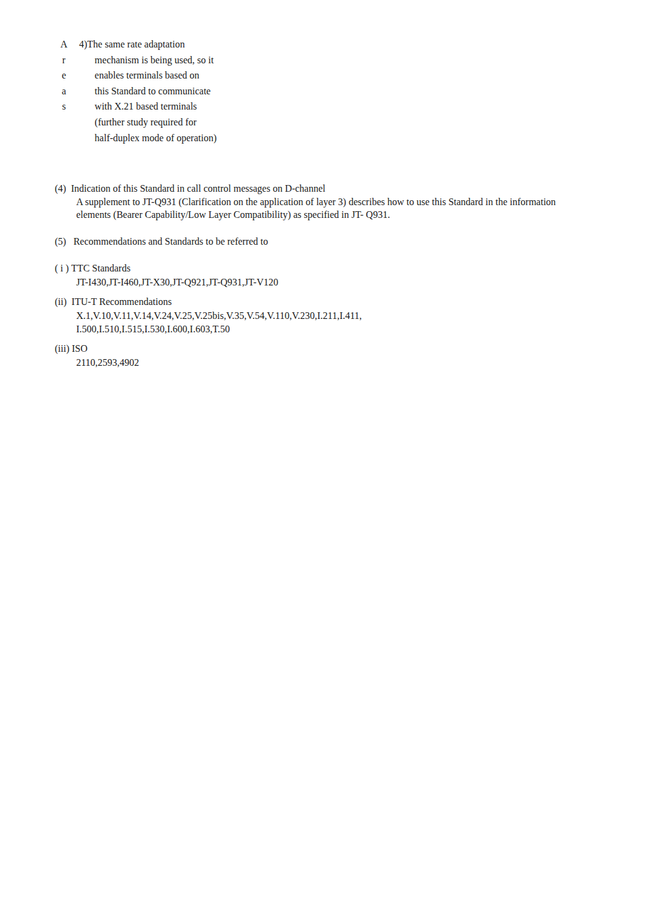A r e a s
4)The same rate adaptation
mechanism is being used, so it
enables terminals based on
this Standard to communicate
with X.21 based terminals
(further study required for
half-duplex mode of operation)
(4) Indication of this Standard in call control messages on D-channel
A supplement to JT-Q931 (Clarification on the application of layer 3) describes how to use this Standard in the information elements (Bearer Capability/Low Layer Compatibility) as specified in JT- Q931.
(5) Recommendations and Standards to be referred to
( i ) TTC Standards
JT-I430,JT-I460,JT-X30,JT-Q921,JT-Q931,JT-V120
(ii) ITU-T Recommendations
X.1,V.10,V.11,V.14,V.24,V.25,V.25bis,V.35,V.54,V.110,V.230,I.211,I.411,
I.500,I.510,I.515,I.530,I.600,I.603,T.50
(iii) ISO
2110,2593,4902